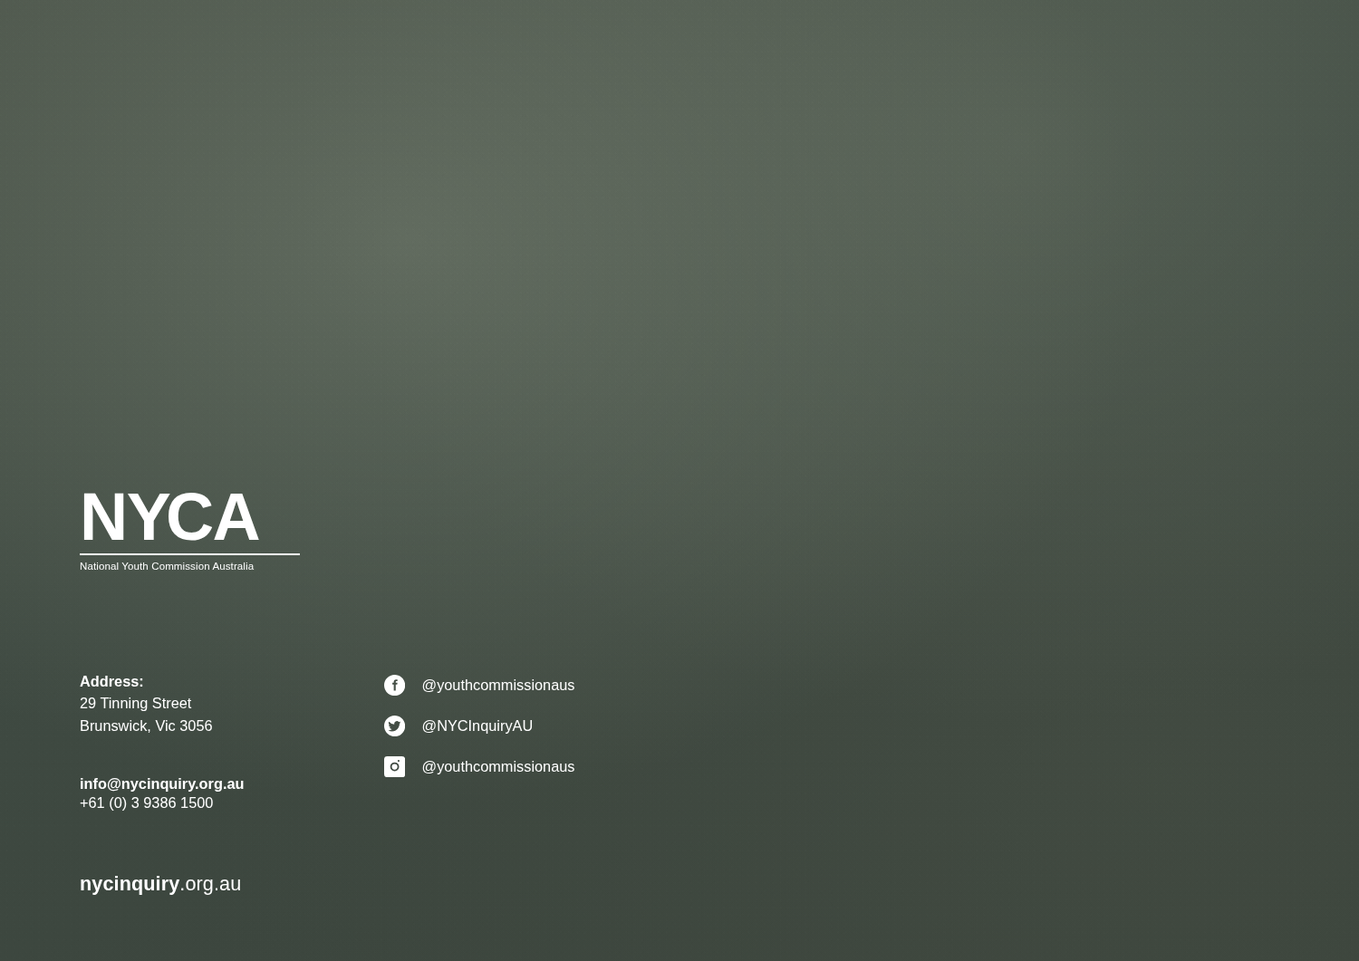NYCA
National Youth Commission Australia
Address:
29 Tinning Street
Brunswick, Vic 3056
info@nycinquiry.org.au +61 (0) 3 9386 1500
@youthcommissionaus
@NYCInquiryAU
@youthcommissionaus
nycinquiry.org.au